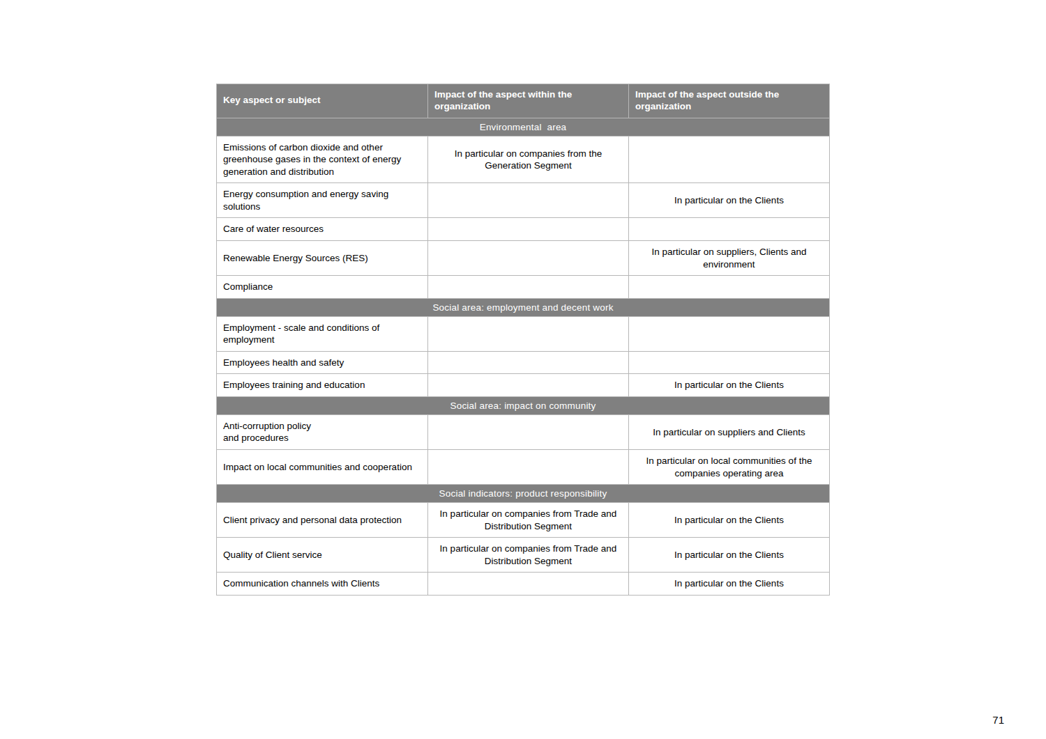| Key aspect or subject | Impact of the aspect within the organization | Impact of the aspect outside the organization |
| --- | --- | --- |
| Environmental area |
| Emissions of carbon dioxide and other greenhouse gases in the context of energy generation and distribution | In particular on companies from the Generation Segment | |
| Energy consumption and energy saving solutions | | In particular on the Clients |
| Care of water resources | | |
| Renewable Energy Sources (RES) | | In particular on suppliers, Clients and environment |
| Compliance | | |
| Social area: employment and decent work |
| Employment - scale and conditions of employment | | |
| Employees health and safety | | |
| Employees training and education | | In particular on the Clients |
| Social area: impact on community |
| Anti-corruption policy and procedures | | In particular on suppliers and Clients |
| Impact on local communities and cooperation | | In particular on local communities of the companies operating area |
| Social indicators: product responsibility |
| Client privacy and personal data protection | In particular on companies from Trade and Distribution Segment | In particular on the Clients |
| Quality of Client service | In particular on companies from Trade and Distribution Segment | In particular on the Clients |
| Communication channels with Clients | | In particular on the Clients |
71